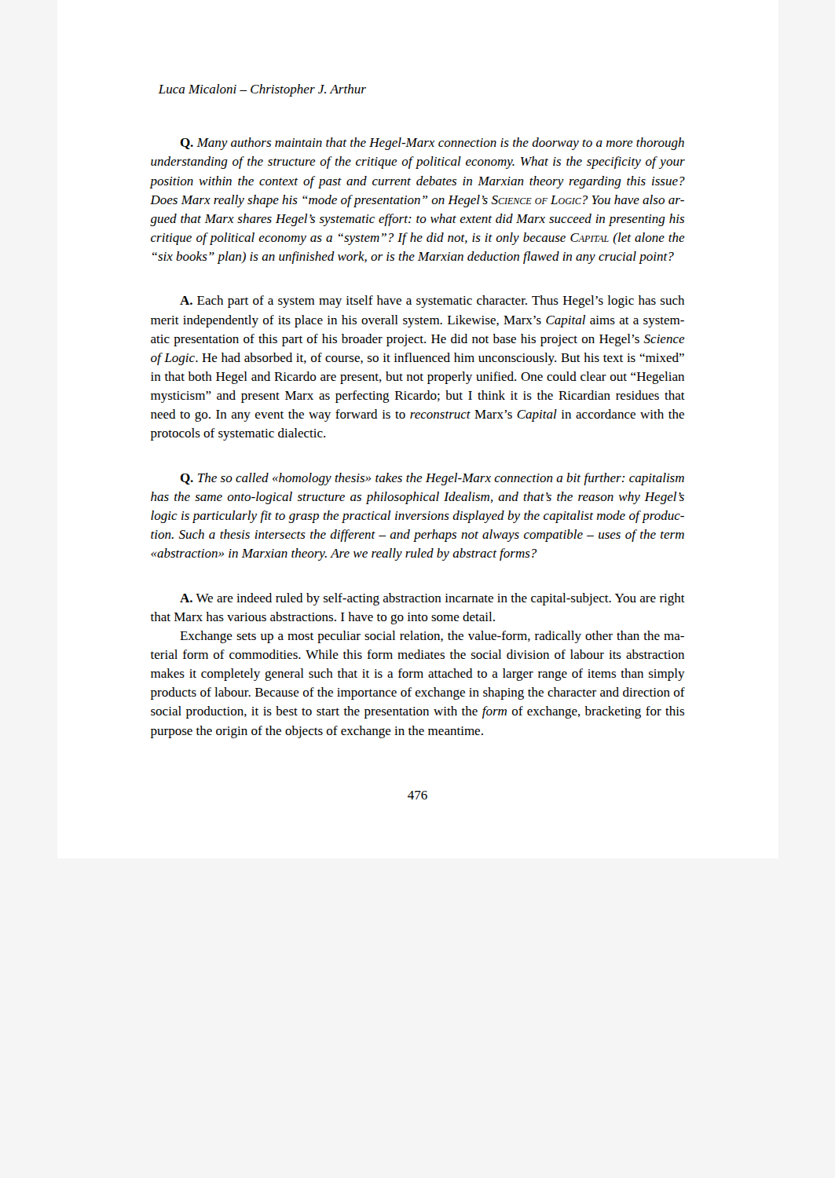Luca Micaloni – Christopher J. Arthur
Q. Many authors maintain that the Hegel-Marx connection is the doorway to a more thorough understanding of the structure of the critique of political economy. What is the specificity of your position within the context of past and current debates in Marxian theory regarding this issue? Does Marx really shape his “mode of presentation” on Hegel’s Science of Logic? You have also argued that Marx shares Hegel’s systematic effort: to what extent did Marx succeed in presenting his critique of political economy as a “system”? If he did not, is it only because Capital (let alone the “six books” plan) is an unfinished work, or is the Marxian deduction flawed in any crucial point?
A. Each part of a system may itself have a systematic character. Thus Hegel’s logic has such merit independently of its place in his overall system. Likewise, Marx’s Capital aims at a systematic presentation of this part of his broader project. He did not base his project on Hegel’s Science of Logic. He had absorbed it, of course, so it influenced him unconsciously. But his text is “mixed” in that both Hegel and Ricardo are present, but not properly unified. One could clear out “Hegelian mysticism” and present Marx as perfecting Ricardo; but I think it is the Ricardian residues that need to go. In any event the way forward is to reconstruct Marx’s Capital in accordance with the protocols of systematic dialectic.
Q. The so called «homology thesis» takes the Hegel-Marx connection a bit further: capitalism has the same onto-logical structure as philosophical Idealism, and that’s the reason why Hegel’s logic is particularly fit to grasp the practical inversions displayed by the capitalist mode of production. Such a thesis intersects the different – and perhaps not always compatible – uses of the term «abstraction» in Marxian theory. Are we really ruled by abstract forms?
A. We are indeed ruled by self-acting abstraction incarnate in the capital-subject. You are right that Marx has various abstractions. I have to go into some detail.
Exchange sets up a most peculiar social relation, the value-form, radically other than the material form of commodities. While this form mediates the social division of labour its abstraction makes it completely general such that it is a form attached to a larger range of items than simply products of labour. Because of the importance of exchange in shaping the character and direction of social production, it is best to start the presentation with the form of exchange, bracketing for this purpose the origin of the objects of exchange in the meantime.
476